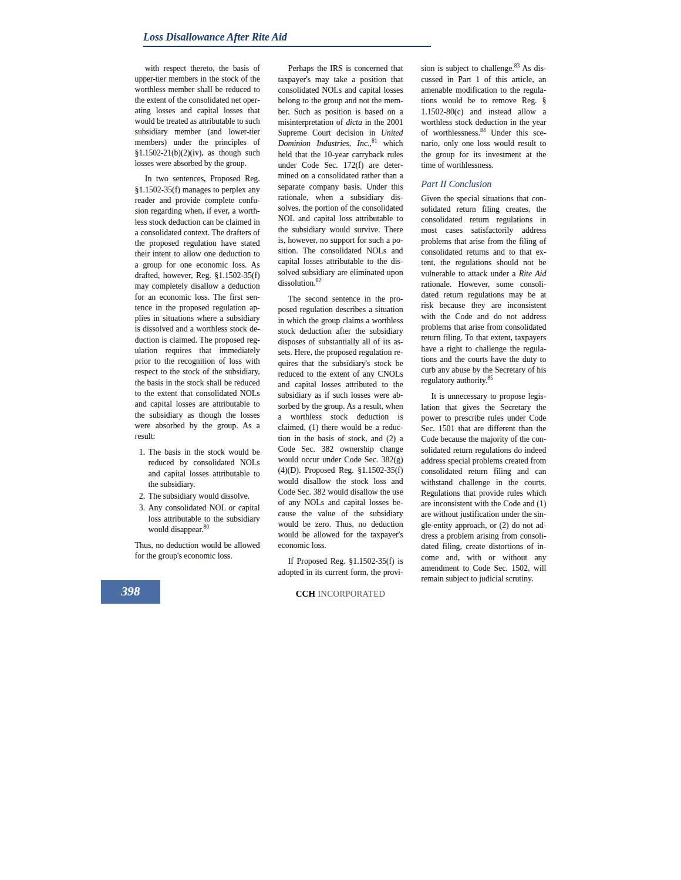Loss Disallowance After Rite Aid
with respect thereto, the basis of upper-tier members in the stock of the worthless member shall be reduced to the extent of the consolidated net operating losses and capital losses that would be treated as attributable to such subsidiary member (and lower-tier members) under the principles of §1.1502-21(b)(2)(iv), as though such losses were absorbed by the group.
In two sentences, Proposed Reg. §1.1502-35(f) manages to perplex any reader and provide complete confusion regarding when, if ever, a worthless stock deduction can be claimed in a consolidated context. The drafters of the proposed regulation have stated their intent to allow one deduction to a group for one economic loss. As drafted, however, Reg. §1.1502-35(f) may completely disallow a deduction for an economic loss. The first sentence in the proposed regulation applies in situations where a subsidiary is dissolved and a worthless stock deduction is claimed. The proposed regulation requires that immediately prior to the recognition of loss with respect to the stock of the subsidiary, the basis in the stock shall be reduced to the extent that consolidated NOLs and capital losses are attributable to the subsidiary as though the losses were absorbed by the group. As a result:
The basis in the stock would be reduced by consolidated NOLs and capital losses attributable to the subsidiary.
The subsidiary would dissolve.
Any consolidated NOL or capital loss attributable to the subsidiary would disappear.80
Thus, no deduction would be allowed for the group's economic loss.
Perhaps the IRS is concerned that taxpayer's may take a position that consolidated NOLs and capital losses belong to the group and not the member. Such as position is based on a misinterpretation of dicta in the 2001 Supreme Court decision in United Dominion Industries, Inc.,81 which held that the 10-year carryback rules under Code Sec. 172(f) are determined on a consolidated rather than a separate company basis. Under this rationale, when a subsidiary dissolves, the portion of the consolidated NOL and capital loss attributable to the subsidiary would survive. There is, however, no support for such a position. The consolidated NOLs and capital losses attributable to the dissolved subsidiary are eliminated upon dissolution.82
The second sentence in the proposed regulation describes a situation in which the group claims a worthless stock deduction after the subsidiary disposes of substantially all of its assets. Here, the proposed regulation requires that the subsidiary's stock be reduced to the extent of any CNOLs and capital losses attributed to the subsidiary as if such losses were absorbed by the group. As a result, when a worthless stock deduction is claimed, (1) there would be a reduction in the basis of stock, and (2) a Code Sec. 382 ownership change would occur under Code Sec. 382(g)(4)(D). Proposed Reg. §1.1502-35(f) would disallow the stock loss and Code Sec. 382 would disallow the use of any NOLs and capital losses because the value of the subsidiary would be zero. Thus, no deduction would be allowed for the taxpayer's economic loss.
If Proposed Reg. §1.1502-35(f) is adopted in its current form, the provision is subject to challenge.83 As discussed in Part 1 of this article, an amenable modification to the regulations would be to remove Reg. § 1.1502-80(c) and instead allow a worthless stock deduction in the year of worthlessness.84 Under this scenario, only one loss would result to the group for its investment at the time of worthlessness.
Part II Conclusion
Given the special situations that consolidated return filing creates, the consolidated return regulations in most cases satisfactorily address problems that arise from the filing of consolidated returns and to that extent, the regulations should not be vulnerable to attack under a Rite Aid rationale. However, some consolidated return regulations may be at risk because they are inconsistent with the Code and do not address problems that arise from consolidated return filing. To that extent, taxpayers have a right to challenge the regulations and the courts have the duty to curb any abuse by the Secretary of his regulatory authority.85
It is unnecessary to propose legislation that gives the Secretary the power to prescribe rules under Code Sec. 1501 that are different than the Code because the majority of the consolidated return regulations do indeed address special problems created from consolidated return filing and can withstand challenge in the courts. Regulations that provide rules which are inconsistent with the Code and (1) are without justification under the single-entity approach, or (2) do not address a problem arising from consolidated filing, create distortions of income and, with or without any amendment to Code Sec. 1502, will remain subject to judicial scrutiny.
398
CCH INCORPORATED